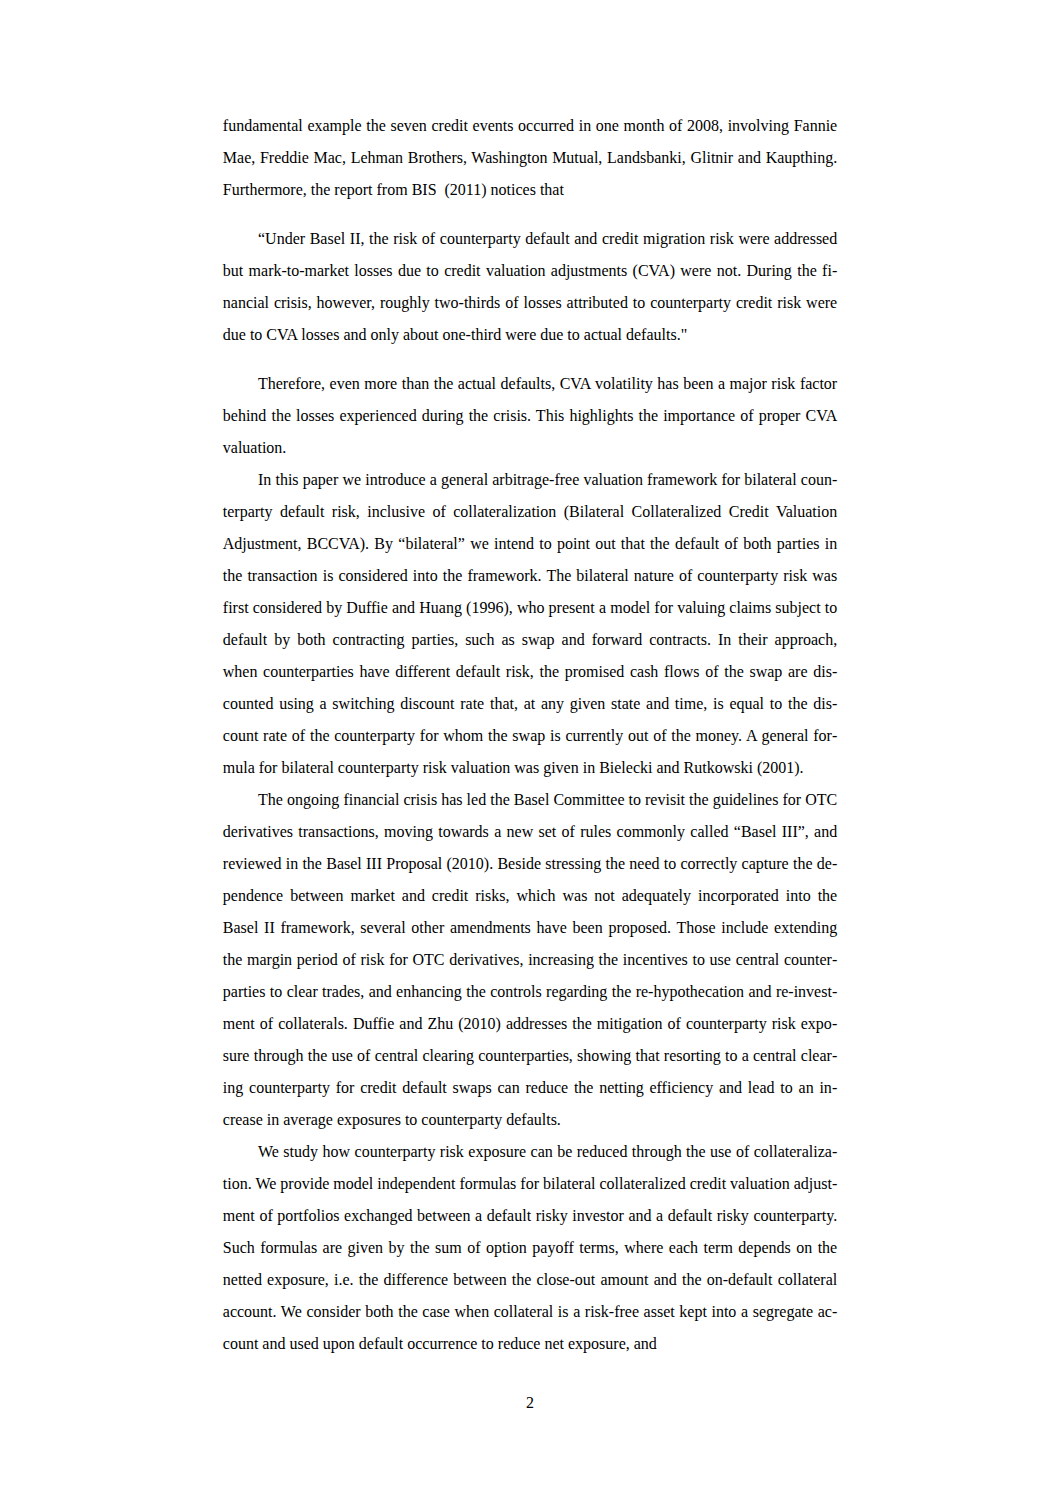fundamental example the seven credit events occurred in one month of 2008, involving Fannie Mae, Freddie Mac, Lehman Brothers, Washington Mutual, Landsbanki, Glitnir and Kaupthing. Furthermore, the report from BIS (2011) notices that
“Under Basel II, the risk of counterparty default and credit migration risk were addressed but mark-to-market losses due to credit valuation adjustments (CVA) were not. During the financial crisis, however, roughly two-thirds of losses attributed to counterparty credit risk were due to CVA losses and only about one-third were due to actual defaults."
Therefore, even more than the actual defaults, CVA volatility has been a major risk factor behind the losses experienced during the crisis. This highlights the importance of proper CVA valuation.
In this paper we introduce a general arbitrage-free valuation framework for bilateral counterparty default risk, inclusive of collateralization (Bilateral Collateralized Credit Valuation Adjustment, BCCVA). By “bilateral” we intend to point out that the default of both parties in the transaction is considered into the framework. The bilateral nature of counterparty risk was first considered by Duffie and Huang (1996), who present a model for valuing claims subject to default by both contracting parties, such as swap and forward contracts. In their approach, when counterparties have different default risk, the promised cash flows of the swap are discounted using a switching discount rate that, at any given state and time, is equal to the discount rate of the counterparty for whom the swap is currently out of the money. A general formula for bilateral counterparty risk valuation was given in Bielecki and Rutkowski (2001).
The ongoing financial crisis has led the Basel Committee to revisit the guidelines for OTC derivatives transactions, moving towards a new set of rules commonly called “Basel III”, and reviewed in the Basel III Proposal (2010). Beside stressing the need to correctly capture the dependence between market and credit risks, which was not adequately incorporated into the Basel II framework, several other amendments have been proposed. Those include extending the margin period of risk for OTC derivatives, increasing the incentives to use central counterparties to clear trades, and enhancing the controls regarding the re-hypothecation and re-investment of collaterals. Duffie and Zhu (2010) addresses the mitigation of counterparty risk exposure through the use of central clearing counterparties, showing that resorting to a central clearing counterparty for credit default swaps can reduce the netting efficiency and lead to an increase in average exposures to counterparty defaults.
We study how counterparty risk exposure can be reduced through the use of collateralization. We provide model independent formulas for bilateral collateralized credit valuation adjustment of portfolios exchanged between a default risky investor and a default risky counterparty. Such formulas are given by the sum of option payoff terms, where each term depends on the netted exposure, i.e. the difference between the close-out amount and the on-default collateral account. We consider both the case when collateral is a risk-free asset kept into a segregate account and used upon default occurrence to reduce net exposure, and
2